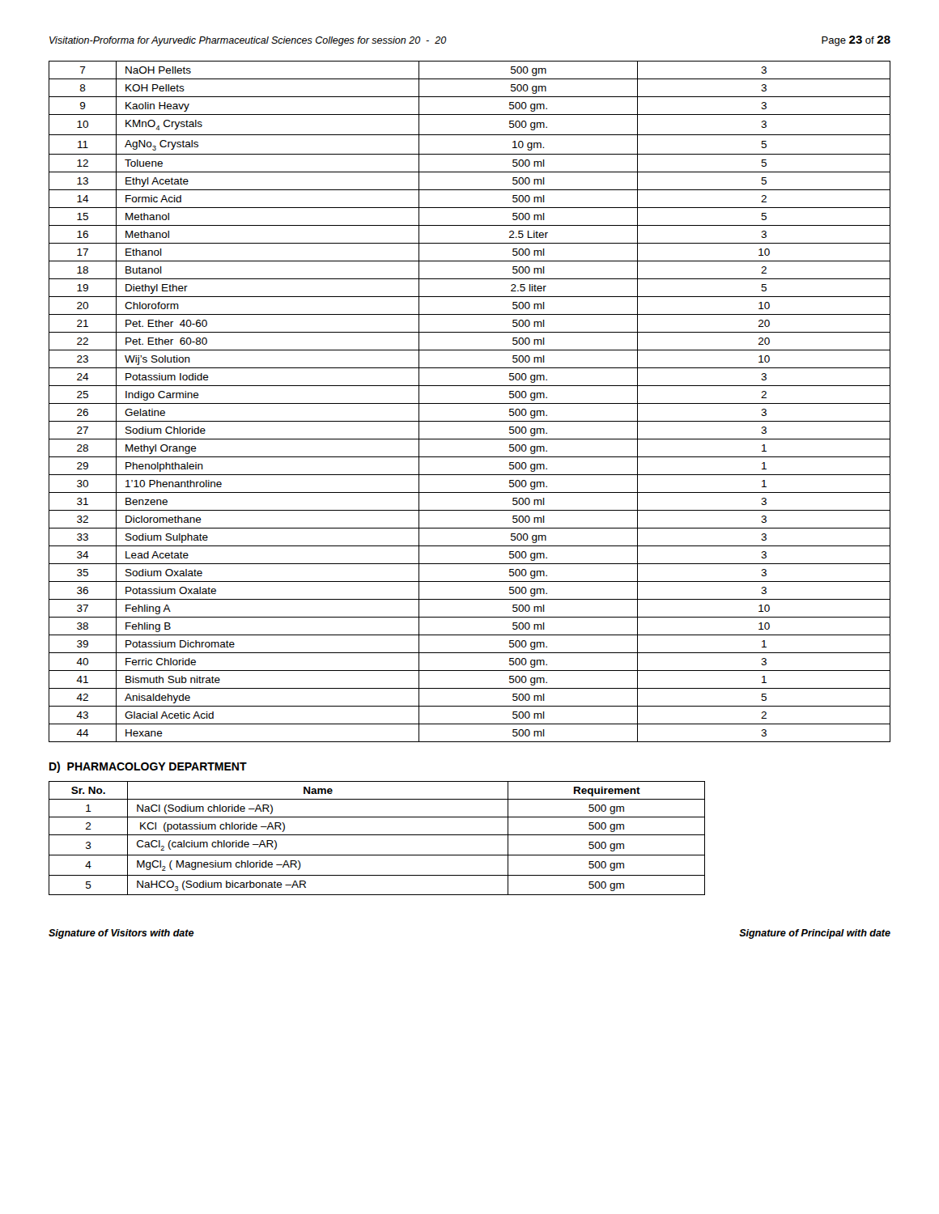Visitation-Proforma for Ayurvedic Pharmaceutical Sciences Colleges for session 20 - 20 Page 23 of 28
| 7 | NaOH Pellets | 500 gm | 3 |
| 8 | KOH Pellets | 500 gm | 3 |
| 9 | Kaolin Heavy | 500 gm. | 3 |
| 10 | KMnO 4 Crystals | 500 gm. | 3 |
| 11 | AgNo 3 Crystals | 10 gm. | 5 |
| 12 | Toluene | 500 ml | 5 |
| 13 | Ethyl Acetate | 500 ml | 5 |
| 14 | Formic Acid | 500 ml | 2 |
| 15 | Methanol | 500 ml | 5 |
| 16 | Methanol | 2.5 Liter | 3 |
| 17 | Ethanol | 500 ml | 10 |
| 18 | Butanol | 500 ml | 2 |
| 19 | Diethyl Ether | 2.5 liter | 5 |
| 20 | Chloroform | 500 ml | 10 |
| 21 | Pet. Ether 40-60 | 500 ml | 20 |
| 22 | Pet. Ether 60-80 | 500 ml | 20 |
| 23 | Wij’s Solution | 500 ml | 10 |
| 24 | Potassium Iodide | 500 gm. | 3 |
| 25 | Indigo Carmine | 500 gm. | 2 |
| 26 | Gelatine | 500 gm. | 3 |
| 27 | Sodium Chloride | 500 gm. | 3 |
| 28 | Methyl Orange | 500 gm. | 1 |
| 29 | Phenolphthalein | 500 gm. | 1 |
| 30 | 1’10 Phenanthroline | 500 gm. | 1 |
| 31 | Benzene | 500 ml | 3 |
| 32 | Dicloromethane | 500 ml | 3 |
| 33 | Sodium Sulphate | 500 gm | 3 |
| 34 | Lead Acetate | 500 gm. | 3 |
| 35 | Sodium Oxalate | 500 gm. | 3 |
| 36 | Potassium Oxalate | 500 gm. | 3 |
| 37 | Fehling A | 500 ml | 10 |
| 38 | Fehling B | 500 ml | 10 |
| 39 | Potassium Dichromate | 500 gm. | 1 |
| 40 | Ferric Chloride | 500 gm. | 3 |
| 41 | Bismuth Sub nitrate | 500 gm. | 1 |
| 42 | Anisaldehyde | 500 ml | 5 |
| 43 | Glacial Acetic Acid | 500 ml | 2 |
| 44 | Hexane | 500 ml | 3 |
D) PHARMACOLOGY DEPARTMENT
| Sr. No. | Name | Requirement |
| --- | --- | --- |
| 1 | NaCl (Sodium chloride –AR) | 500 gm |
| 2 | KCl (potassium chloride –AR) | 500 gm |
| 3 | CaCl 2 (calcium chloride –AR) | 500 gm |
| 4 | MgCl 2 ( Magnesium chloride –AR) | 500 gm |
| 5 | NaHCO 3 (Sodium bicarbonate –AR | 500 gm |
Signature of Visitors with date Signature of Principal with date